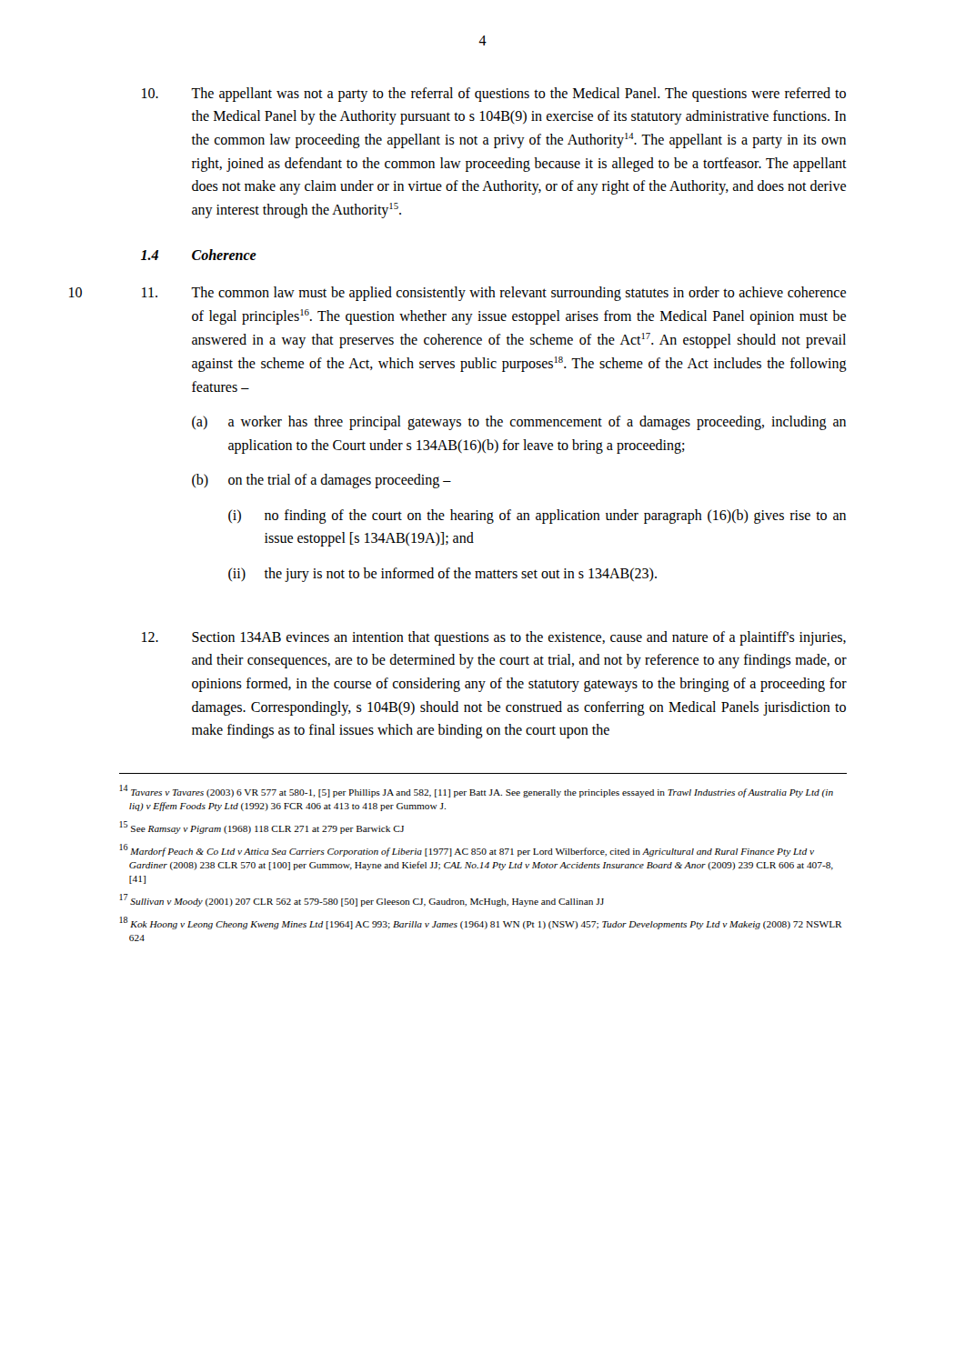4
10.
The appellant was not a party to the referral of questions to the Medical Panel. The questions were referred to the Medical Panel by the Authority pursuant to s 104B(9) in exercise of its statutory administrative functions. In the common law proceeding the appellant is not a privy of the Authority14. The appellant is a party in its own right, joined as defendant to the common law proceeding because it is alleged to be a tortfeasor. The appellant does not make any claim under or in virtue of the Authority, or of any right of the Authority, and does not derive any interest through the Authority15.
1.4
Coherence
11.
10 The common law must be applied consistently with relevant surrounding statutes in order to achieve coherence of legal principles16. The question whether any issue estoppel arises from the Medical Panel opinion must be answered in a way that preserves the coherence of the scheme of the Act17. An estoppel should not prevail against the scheme of the Act, which serves public purposes18. The scheme of the Act includes the following features –
(a)
a worker has three principal gateways to the commencement of a damages proceeding, including an application to the Court under s 134AB(16)(b) for leave to bring a proceeding;
(b)
on the trial of a damages proceeding –
(i)
no finding of the court on the hearing of an application under paragraph (16)(b) gives rise to an issue estoppel [s 134AB(19A)]; and
(ii)
the jury is not to be informed of the matters set out in s 134AB(23).
12.
Section 134AB evinces an intention that questions as to the existence, cause and nature of a plaintiff's injuries, and their consequences, are to be determined by the court at trial, and not by reference to any findings made, or opinions formed, in the course of considering any of the statutory gateways to the bringing of a proceeding for damages. Correspondingly, s 104B(9) should not be construed as conferring on Medical Panels jurisdiction to make findings as to final issues which are binding on the court upon the
14 Tavares v Tavares (2003) 6 VR 577 at 580-1, [5] per Phillips JA and 582, [11] per Batt JA. See generally the principles essayed in Trawl Industries of Australia Pty Ltd (in liq) v Effem Foods Pty Ltd (1992) 36 FCR 406 at 413 to 418 per Gummow J.
15 See Ramsay v Pigram (1968) 118 CLR 271 at 279 per Barwick CJ
16 Mardorf Peach & Co Ltd v Attica Sea Carriers Corporation of Liberia [1977] AC 850 at 871 per Lord Wilberforce, cited in Agricultural and Rural Finance Pty Ltd v Gardiner (2008) 238 CLR 570 at [100] per Gummow, Hayne and Kiefel JJ; CAL No.14 Pty Ltd v Motor Accidents Insurance Board & Anor (2009) 239 CLR 606 at 407-8, [41]
17 Sullivan v Moody (2001) 207 CLR 562 at 579-580 [50] per Gleeson CJ, Gaudron, McHugh, Hayne and Callinan JJ
18 Kok Hoong v Leong Cheong Kweng Mines Ltd [1964] AC 993; Barilla v James (1964) 81 WN (Pt 1) (NSW) 457; Tudor Developments Pty Ltd v Makeig (2008) 72 NSWLR 624